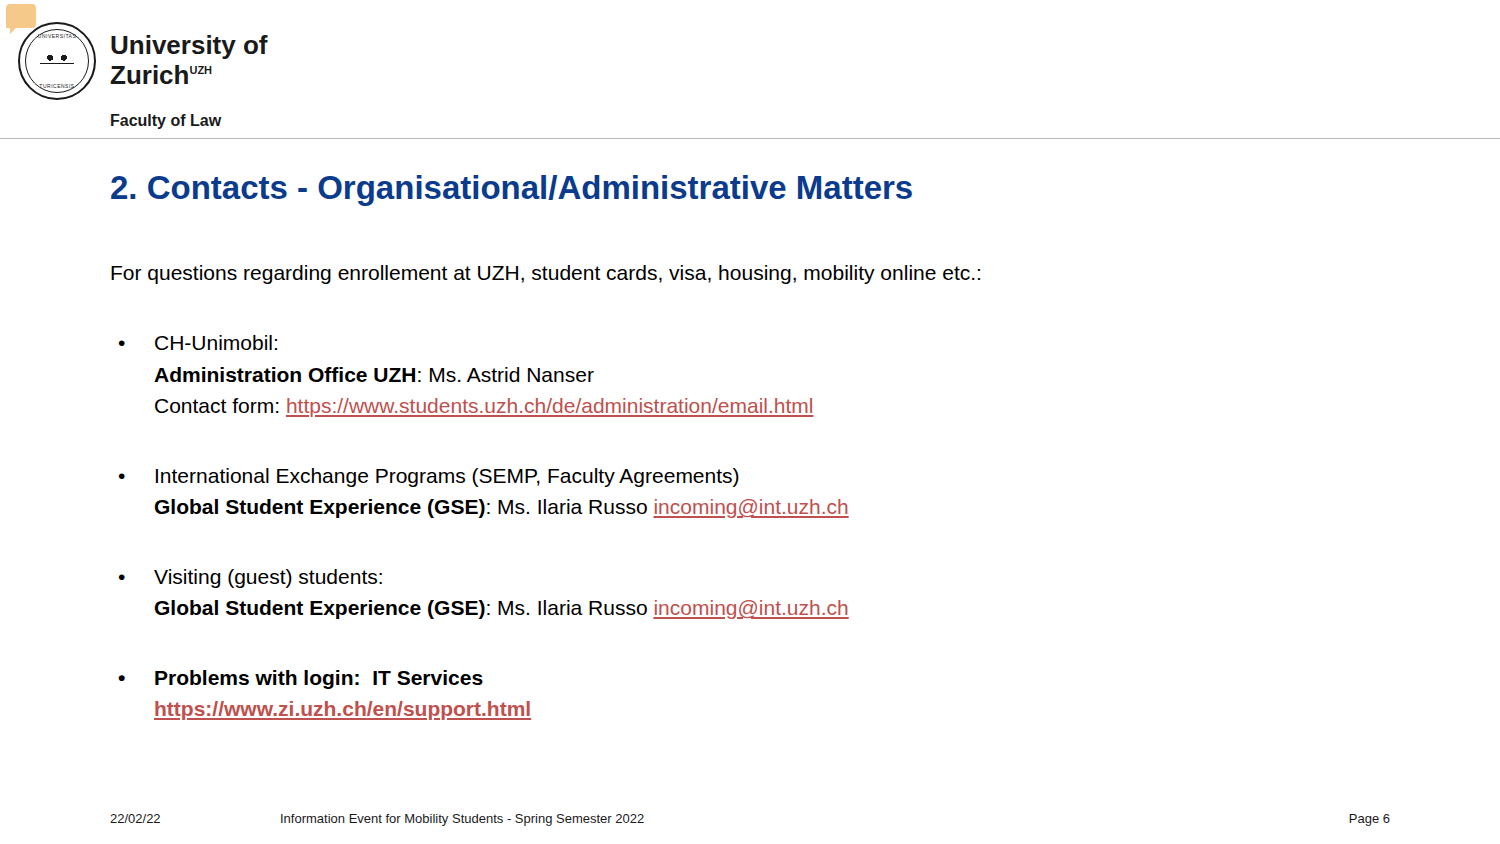UNIVERSITAS
TURICENSIS
University of
ZurichUZH
Faculty of Law
2. Contacts - Organisational/Administrative Matters
For questions regarding enrollement at UZH, student cards, visa, housing, mobility online etc.:
CH-Unimobil:
Administration Office UZH: Ms. Astrid Nanser
Contact form: https://www.students.uzh.ch/de/administration/email.html
International Exchange Programs (SEMP, Faculty Agreements)
Global Student Experience (GSE): Ms. Ilaria Russo incoming@int.uzh.ch
Visiting (guest) students:
Global Student Experience (GSE): Ms. Ilaria Russo incoming@int.uzh.ch
Problems with login: IT Services
https://www.zi.uzh.ch/en/support.html
22/02/22
Information Event for Mobility Students - Spring Semester 2022
Page 6